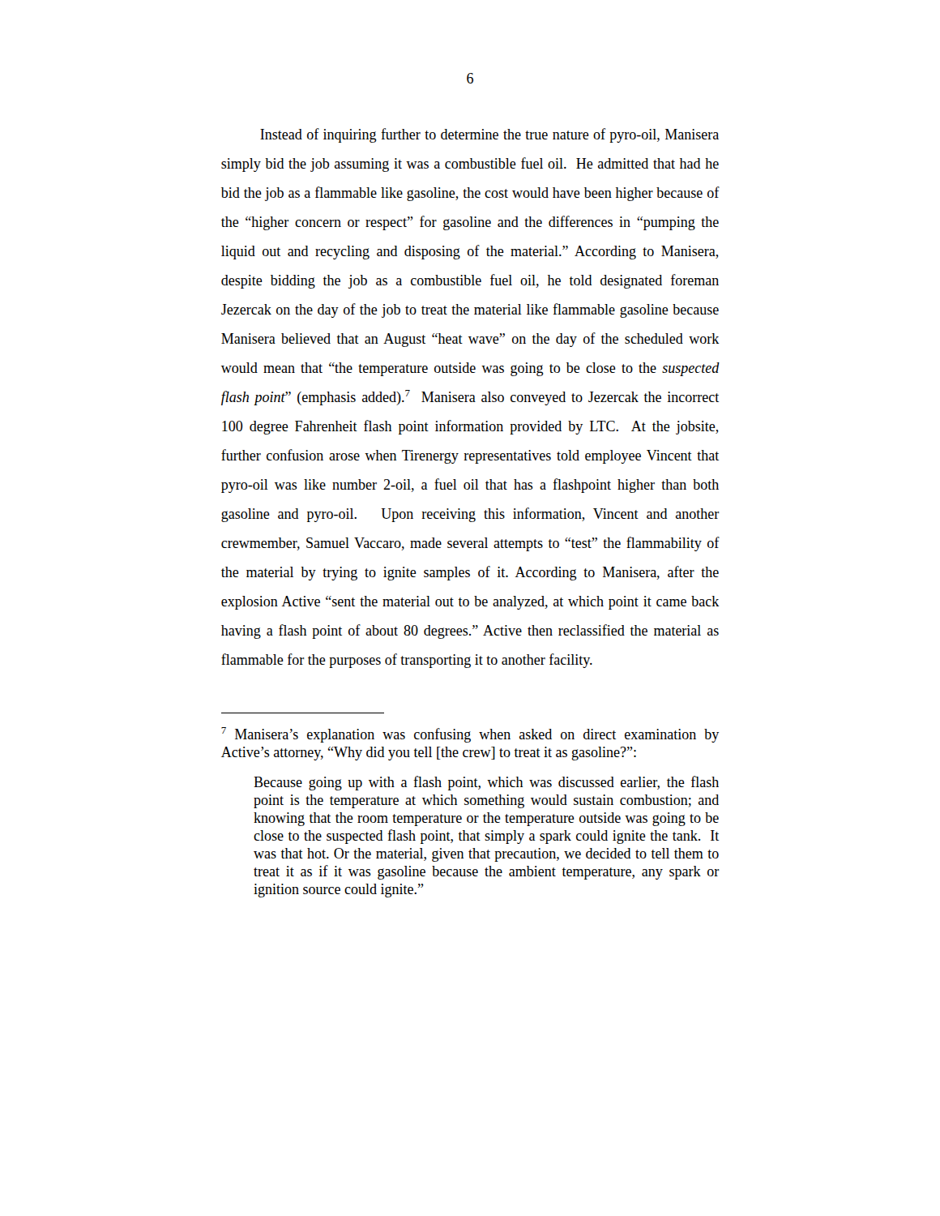6
Instead of inquiring further to determine the true nature of pyro-oil, Manisera simply bid the job assuming it was a combustible fuel oil. He admitted that had he bid the job as a flammable like gasoline, the cost would have been higher because of the “higher concern or respect” for gasoline and the differences in “pumping the liquid out and recycling and disposing of the material.” According to Manisera, despite bidding the job as a combustible fuel oil, he told designated foreman Jezercak on the day of the job to treat the material like flammable gasoline because Manisera believed that an August “heat wave” on the day of the scheduled work would mean that “the temperature outside was going to be close to the suspected flash point” (emphasis added).7 Manisera also conveyed to Jezercak the incorrect 100 degree Fahrenheit flash point information provided by LTC. At the jobsite, further confusion arose when Tirenergy representatives told employee Vincent that pyro-oil was like number 2-oil, a fuel oil that has a flashpoint higher than both gasoline and pyro-oil. Upon receiving this information, Vincent and another crewmember, Samuel Vaccaro, made several attempts to “test” the flammability of the material by trying to ignite samples of it. According to Manisera, after the explosion Active “sent the material out to be analyzed, at which point it came back having a flash point of about 80 degrees.” Active then reclassified the material as flammable for the purposes of transporting it to another facility.
7 Manisera’s explanation was confusing when asked on direct examination by Active’s attorney, “Why did you tell [the crew] to treat it as gasoline?”:
Because going up with a flash point, which was discussed earlier, the flash point is the temperature at which something would sustain combustion; and knowing that the room temperature or the temperature outside was going to be close to the suspected flash point, that simply a spark could ignite the tank. It was that hot. Or the material, given that precaution, we decided to tell them to treat it as if it was gasoline because the ambient temperature, any spark or ignition source could ignite.”